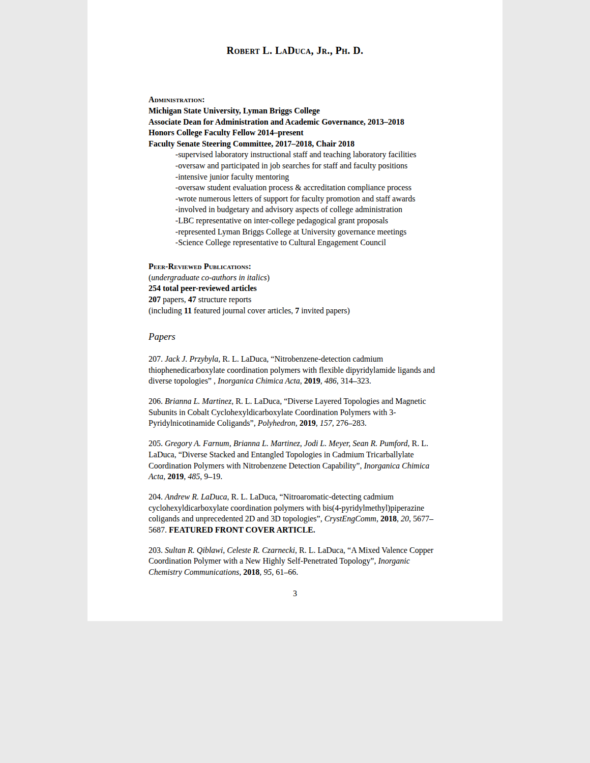Robert L. LaDuca, Jr., Ph. D.
Administration:
Michigan State University, Lyman Briggs College
Associate Dean for Administration and Academic Governance, 2013–2018
Honors College Faculty Fellow 2014–present
Faculty Senate Steering Committee, 2017–2018, Chair 2018
-supervised laboratory instructional staff and teaching laboratory facilities
-oversaw and participated in job searches for staff and faculty positions
-intensive junior faculty mentoring
-oversaw student evaluation process & accreditation compliance process
-wrote numerous letters of support for faculty promotion and staff awards
-involved in budgetary and advisory aspects of college administration
-LBC representative on inter-college pedagogical grant proposals
-represented Lyman Briggs College at University governance meetings
-Science College representative to Cultural Engagement Council
Peer-Reviewed Publications:
(undergraduate co-authors in italics)
254 total peer-reviewed articles
207 papers, 47 structure reports
(including 11 featured journal cover articles, 7 invited papers)
Papers
207. Jack J. Przybyla, R. L. LaDuca, “Nitrobenzene-detection cadmium thiophenedicarboxylate coordination polymers with flexible dipyridylamide ligands and diverse topologies” , Inorganica Chimica Acta, 2019, 486, 314–323.
206. Brianna L. Martinez, R. L. LaDuca, “Diverse Layered Topologies and Magnetic Subunits in Cobalt Cyclohexyldicarboxylate Coordination Polymers with 3-Pyridylnicotinamide Coligands”, Polyhedron, 2019, 157, 276–283.
205. Gregory A. Farnum, Brianna L. Martinez, Jodi L. Meyer, Sean R. Pumford, R. L. LaDuca, “Diverse Stacked and Entangled Topologies in Cadmium Tricarballylate Coordination Polymers with Nitrobenzene Detection Capability”, Inorganica Chimica Acta, 2019, 485, 9–19.
204. Andrew R. LaDuca, R. L. LaDuca, “Nitroaromatic-detecting cadmium cyclohexyldicarboxylate coordination polymers with bis(4-pyridylmethyl)piperazine coligands and unprecedented 2D and 3D topologies”, CrystEngComm, 2018, 20, 5677–5687. FEATURED FRONT COVER ARTICLE.
203. Sultan R. Qiblawi, Celeste R. Czarnecki, R. L. LaDuca, “A Mixed Valence Copper Coordination Polymer with a New Highly Self-Penetrated Topology”, Inorganic Chemistry Communications, 2018, 95, 61–66.
3